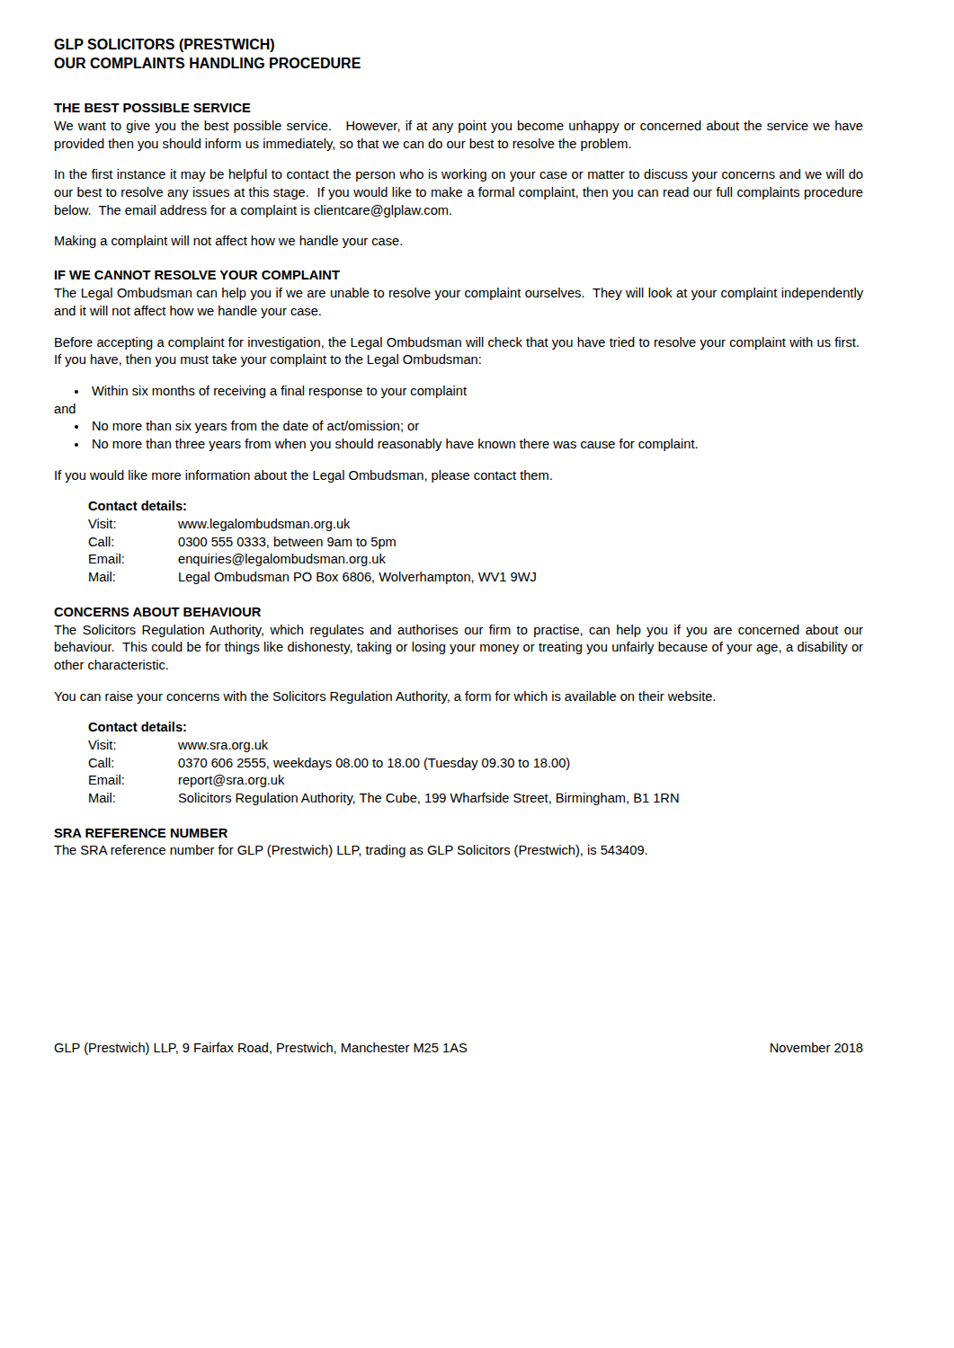GLP SOLICITORS (PRESTWICH)
OUR COMPLAINTS HANDLING PROCEDURE
The best possible service
We want to give you the best possible service. However, if at any point you become unhappy or concerned about the service we have provided then you should inform us immediately, so that we can do our best to resolve the problem.
In the first instance it may be helpful to contact the person who is working on your case or matter to discuss your concerns and we will do our best to resolve any issues at this stage. If you would like to make a formal complaint, then you can read our full complaints procedure below. The email address for a complaint is clientcare@glplaw.com.
Making a complaint will not affect how we handle your case.
If we cannot resolve your complaint
The Legal Ombudsman can help you if we are unable to resolve your complaint ourselves. They will look at your complaint independently and it will not affect how we handle your case.
Before accepting a complaint for investigation, the Legal Ombudsman will check that you have tried to resolve your complaint with us first. If you have, then you must take your complaint to the Legal Ombudsman:
Within six months of receiving a final response to your complaint
and
No more than six years from the date of act/omission; or
No more than three years from when you should reasonably have known there was cause for complaint.
If you would like more information about the Legal Ombudsman, please contact them.
Contact details:
| Visit: | www.legalombudsman.org.uk |
| Call: | 0300 555 0333, between 9am to 5pm |
| Email: | enquiries@legalombudsman.org.uk |
| Mail: | Legal Ombudsman PO Box 6806, Wolverhampton, WV1 9WJ |
Concerns about behaviour
The Solicitors Regulation Authority, which regulates and authorises our firm to practise, can help you if you are concerned about our behaviour. This could be for things like dishonesty, taking or losing your money or treating you unfairly because of your age, a disability or other characteristic.
You can raise your concerns with the Solicitors Regulation Authority, a form for which is available on their website.
Contact details:
| Visit: | www.sra.org.uk |
| Call: | 0370 606 2555, weekdays 08.00 to 18.00 (Tuesday 09.30 to 18.00) |
| Email: | report@sra.org.uk |
| Mail: | Solicitors Regulation Authority, The Cube, 199 Wharfside Street, Birmingham, B1 1RN |
SRA reference number
The SRA reference number for GLP (Prestwich) LLP, trading as GLP Solicitors (Prestwich), is 543409.
GLP (Prestwich) LLP, 9 Fairfax Road, Prestwich, Manchester M25 1AS November 2018